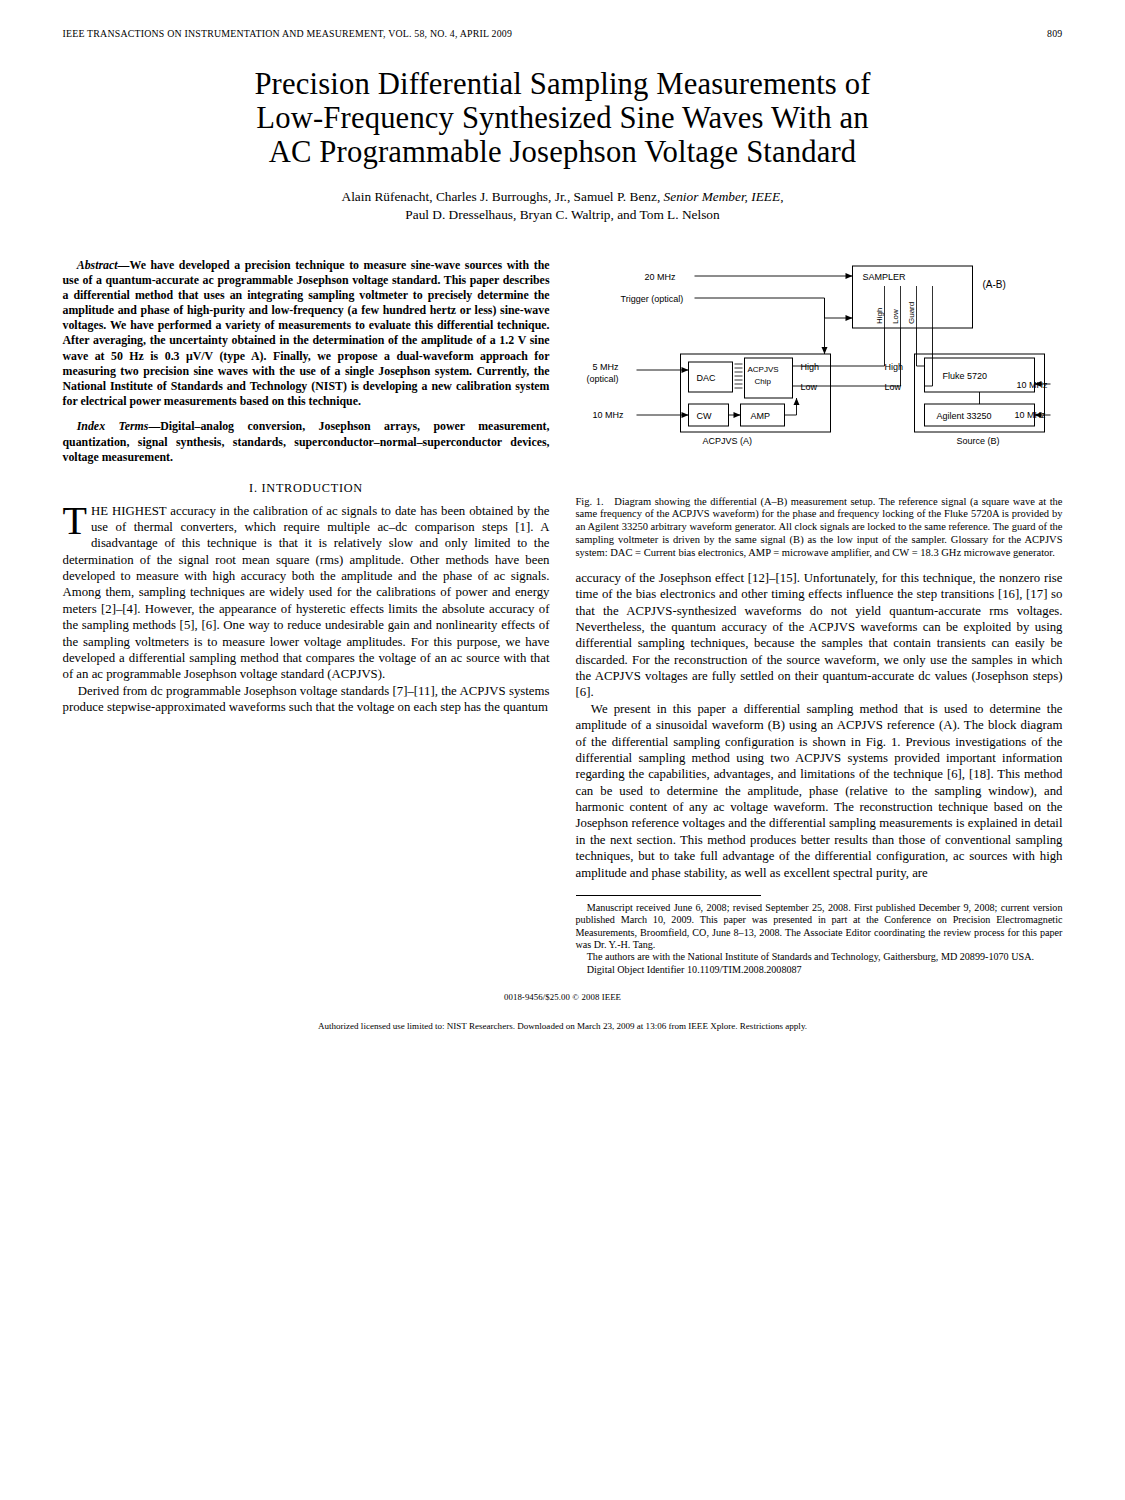IEEE Transactions on Instrumentation and Measurement, Vol. 58, No. 4, April 2009
809
Precision Differential Sampling Measurements of
Low-Frequency Synthesized Sine Waves With an
AC Programmable Josephson Voltage Standard
Alain Rüfenacht, Charles J. Burroughs, Jr., Samuel P. Benz, Senior Member, IEEE,
Paul D. Dresselhaus, Bryan C. Waltrip, and Tom L. Nelson
Abstract—We have developed a precision technique to measure sine-wave sources with the use of a quantum-accurate ac programmable Josephson voltage standard. This paper describes a differential method that uses an integrating sampling voltmeter to precisely determine the amplitude and phase of high-purity and low-frequency (a few hundred hertz or less) sine-wave voltages. We have performed a variety of measurements to evaluate this differential technique. After averaging, the uncertainty obtained in the determination of the amplitude of a 1.2 V sine wave at 50 Hz is 0.3 μV/V (type A). Finally, we propose a dual-waveform approach for measuring two precision sine waves with the use of a single Josephson system. Currently, the National Institute of Standards and Technology (NIST) is developing a new calibration system for electrical power measurements based on this technique.
Index Terms—Digital–analog conversion, Josephson arrays, power measurement, quantization, signal synthesis, standards, superconductor–normal–superconductor devices, voltage measurement.
I. Introduction
THE HIGHEST accuracy in the calibration of ac signals to date has been obtained by the use of thermal converters, which require multiple ac–dc comparison steps [1]. A disadvantage of this technique is that it is relatively slow and only limited to the determination of the signal root mean square (rms) amplitude. Other methods have been developed to measure with high accuracy both the amplitude and the phase of ac signals. Among them, sampling techniques are widely used for the calibrations of power and energy meters [2]–[4]. However, the appearance of hysteretic effects limits the absolute accuracy of the sampling methods [5], [6]. One way to reduce undesirable gain and nonlinearity effects of the sampling voltmeters is to measure lower voltage amplitudes. For this purpose, we have developed a differential sampling method that compares the voltage of an ac source with that of an ac programmable Josephson voltage standard (ACPJVS).
Derived from dc programmable Josephson voltage standards [7]–[11], the ACPJVS systems produce stepwise-approximated waveforms such that the voltage on each step has the quantum
SAMPLER High Low Guard (A-B) 20 MHz Trigger (optical) ACPJVS (A) DAC ACPJVS Chip CW AMP 5 MHz (optical) 10 MHz High Low Source (B) Fluke 5720 Agilent 33250 High Low 10 MHz 10 MHz
Fig. 1. Diagram showing the differential (A–B) measurement setup. The reference signal (a square wave at the same frequency of the ACPJVS waveform) for the phase and frequency locking of the Fluke 5720A is provided by an Agilent 33250 arbitrary waveform generator. All clock signals are locked to the same reference. The guard of the sampling voltmeter is driven by the same signal (B) as the low input of the sampler. Glossary for the ACPJVS system: DAC = Current bias electronics, AMP = microwave amplifier, and CW = 18.3 GHz microwave generator.
accuracy of the Josephson effect [12]–[15]. Unfortunately, for this technique, the nonzero rise time of the bias electronics and other timing effects influence the step transitions [16], [17] so that the ACPJVS-synthesized waveforms do not yield quantum-accurate rms voltages. Nevertheless, the quantum accuracy of the ACPJVS waveforms can be exploited by using differential sampling techniques, because the samples that contain transients can easily be discarded. For the reconstruction of the source waveform, we only use the samples in which the ACPJVS voltages are fully settled on their quantum-accurate dc values (Josephson steps) [6].
We present in this paper a differential sampling method that is used to determine the amplitude of a sinusoidal waveform (B) using an ACPJVS reference (A). The block diagram of the differential sampling configuration is shown in Fig. 1. Previous investigations of the differential sampling method using two ACPJVS systems provided important information regarding the capabilities, advantages, and limitations of the technique [6], [18]. This method can be used to determine the amplitude, phase (relative to the sampling window), and harmonic content of any ac voltage waveform. The reconstruction technique based on the Josephson reference voltages and the differential sampling measurements is explained in detail in the next section. This method produces better results than those of conventional sampling techniques, but to take full advantage of the differential configuration, ac sources with high amplitude and phase stability, as well as excellent spectral purity, are
Manuscript received June 6, 2008; revised September 25, 2008. First published December 9, 2008; current version published March 10, 2009. This paper was presented in part at the Conference on Precision Electromagnetic Measurements, Broomfield, CO, June 8–13, 2008. The Associate Editor coordinating the review process for this paper was Dr. Y.-H. Tang.
The authors are with the National Institute of Standards and Technology, Gaithersburg, MD 20899-1070 USA.
Digital Object Identifier 10.1109/TIM.2008.2008087
0018-9456/$25.00 © 2008 IEEE
Authorized licensed use limited to: NIST Researchers. Downloaded on March 23, 2009 at 13:06 from IEEE Xplore. Restrictions apply.